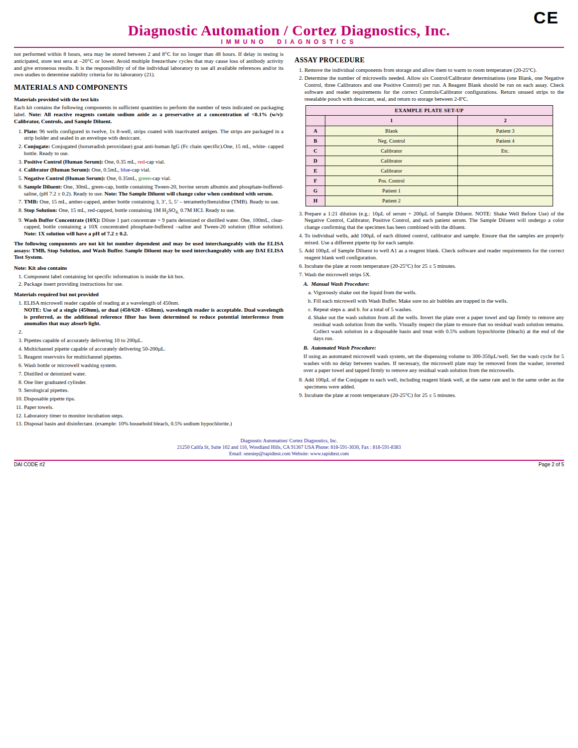CE
Diagnostic Automation / Cortez Diagnostics, Inc.
IMMUNO DIAGNOSTICS
not performed within 8 hours, sera may be stored between 2 and 8°C for no longer than 48 hours. If delay in testing is anticipated, store test sera at –20°C or lower. Avoid multiple freeze/thaw cycles that may cause loss of antibody activity and give erroneous results. It is the responsibility of of the individual laboratory to use all available references and/or its own studies to determine stability criteria for its laboratory (21).
MATERIALS AND COMPONENTS
Materials provided with the test kits
Each kit contains the following components in sufficient quantities to perform the number of tests indicated on packaging label. Note: All reactive reagents contain sodium azide as a preservative at a concentration of <0.1% (w/v): Calibrator, Controls, and Sample Diluent.
Plate: 96 wells configured in twelve, 1x 8-well, strips coated with inactivated antigen. The strips are packaged in a strip holder and sealed in an envelope with desiccant.
Conjugate: Conjugated (horseradish peroxidase) goat anti-human IgG (Fc chain specific).One, 15 mL, white- capped bottle. Ready to use.
Positive Control (Human Serum): One, 0.35 mL, red-cap vial.
Calibrator (Human Serum): One, 0.5mL, blue-cap vial.
Negative Control (Human Serum): One, 0.35mL, green-cap vial.
Sample Diluent: One, 30mL, green-cap, bottle containing Tween-20, bovine serum albumin and phosphate-buffered-saline, (pH 7.2 ± 0.2). Ready to use. Note: The Sample Diluent will change color when combined with serum.
TMB: One, 15 mL, amber-capped, amber bottle containing 3, 3’, 5, 5’ – tetramethylbenzidine (TMB). Ready to use.
Stop Solution: One, 15 mL, red-capped, bottle containing 1M H2SO4, 0.7M HCI. Ready to use.
Wash Buffer Concentrate (10X): Dilute 1 part concentrate + 9 parts deionized or distilled water. One, 100mL, clear-capped, bottle containing a 10X concentrated phosphate-buffered –saline and Tween-20 solution (Blue solution). Note: 1X solution will have a pH of 7.2 ± 0.2.
The following components are not kit lot number dependent and may be used interchangeably with the ELISA assays: TMB, Stop Solution, and Wash Buffer. Sample Diluent may be used interchangeably with any DAI ELISA Test System.
Note: Kit also contains
Component label containing lot specific information is inside the kit box.
Package insert providing instructions for use.
Materials required but not provided
ELISA microwell reader capable of reading at a wavelength of 450nm.
NOTE: Use of a single (450nm), or dual (450/620 - 650nm), wavelength reader is acceptable. Dual wavelength is preferred, as the additional reference filter has been determined to reduce potential interference from anomalies that may absorb light.
Pipettes capable of accurately delivering 10 to 200µL.
Multichannel pipette capable of accurately delivering 50-200µL.
Reagent reservoirs for multichannel pipettes.
Wash bottle or microwell washing system.
Distilled or deionized water.
One liter graduated cylinder.
Serological pipettes.
Disposable pipette tips.
Paper towels.
Laboratory timer to monitor incubation steps.
Disposal basin and disinfectant. (example: 10% household bleach, 0.5% sodium hypochlorite.)
ASSAY PROCEDURE
Remove the individual components from storage and allow them to warm to room temperature (20-25ºC).
Determine the number of microwells needed. Allow six Control/Calibrator determinations (one Blank, one Negative Control, three Calibrators and one Positive Control) per run. A Reagent Blank should be run on each assay. Check software and reader requirements for the correct Controls/Calibrator configurations. Return unused strips to the resealable pouch with desiccant, seal, and return to storage between 2-8ºC.
EXAMPLE PLATE SET-UP
| | 1 | 2 |
| --- | --- | --- |
| A | Blank | Patient 3 |
| B | Neg. Control | Patient 4 |
| C | Calibrator | Etc. |
| D | Calibrator | |
| E | Calibrator | |
| F | Pos. Control | |
| G | Patient 1 | |
| H | Patient 2 | |
Prepare a 1:21 dilution (e.g.: 10µL of serum + 200µL of Sample Diluent. NOTE: Shake Well Before Use) of the Negative Control, Calibrator, Positive Control, and each patient serum. The Sample Diluent will undergo a color change confirming that the specimen has been combined with the diluent.
To individual wells, add 100µL of each diluted control, calibrator and sample. Ensure that the samples are properly mixed. Use a different pipette tip for each sample.
Add 100µL of Sample Diluent to well A1 as a reagent blank. Check software and reader requirements for the correct reagent blank well configuration.
Incubate the plate at room temperature (20-25°C) for 25 ± 5 minutes.
Wash the microwell strips 5X.
A. Manual Wash Procedure:
Vigorously shake out the liquid from the wells.
Fill each microwell with Wash Buffer. Make sure no air bubbles are trapped in the wells.
Repeat steps a. and b. for a total of 5 washes.
Shake out the wash solution from all the wells. Invert the plate over a paper towel and tap firmly to remove any residual wash solution from the wells. Visually inspect the plate to ensure that no residual wash solution remains. Collect wash solution in a disposable basin and treat with 0.5% sodium hypochlorite (bleach) at the end of the days run.
B. Automated Wash Procedure:
If using an automated microwell wash system, set the dispensing volume to 300-350µL/well. Set the wash cycle for 5 washes with no delay between washes. If necessary, the microwell plate may be removed from the washer, inverted over a paper towel and tapped firmly to remove any residual wash solution from the microwells.
Add 100µL of the Conjugate to each well, including reagent blank well, at the same rate and in the same order as the specimens were added.
Incubate the plate at room temperature (20-25°C) for 25 ± 5 minutes.
Diagnostic Automation/ Cortez Diagnostics, Inc.
21250 Califa St, Suite 102 and 116, Woodland Hills, CA 91367 USA Phone: 818-591-3030, Fax : 818-591-8383
Email: onestep@rapidtest.com Website: www.rapidtest.com
DAI CODE #2 Page 2 of 5